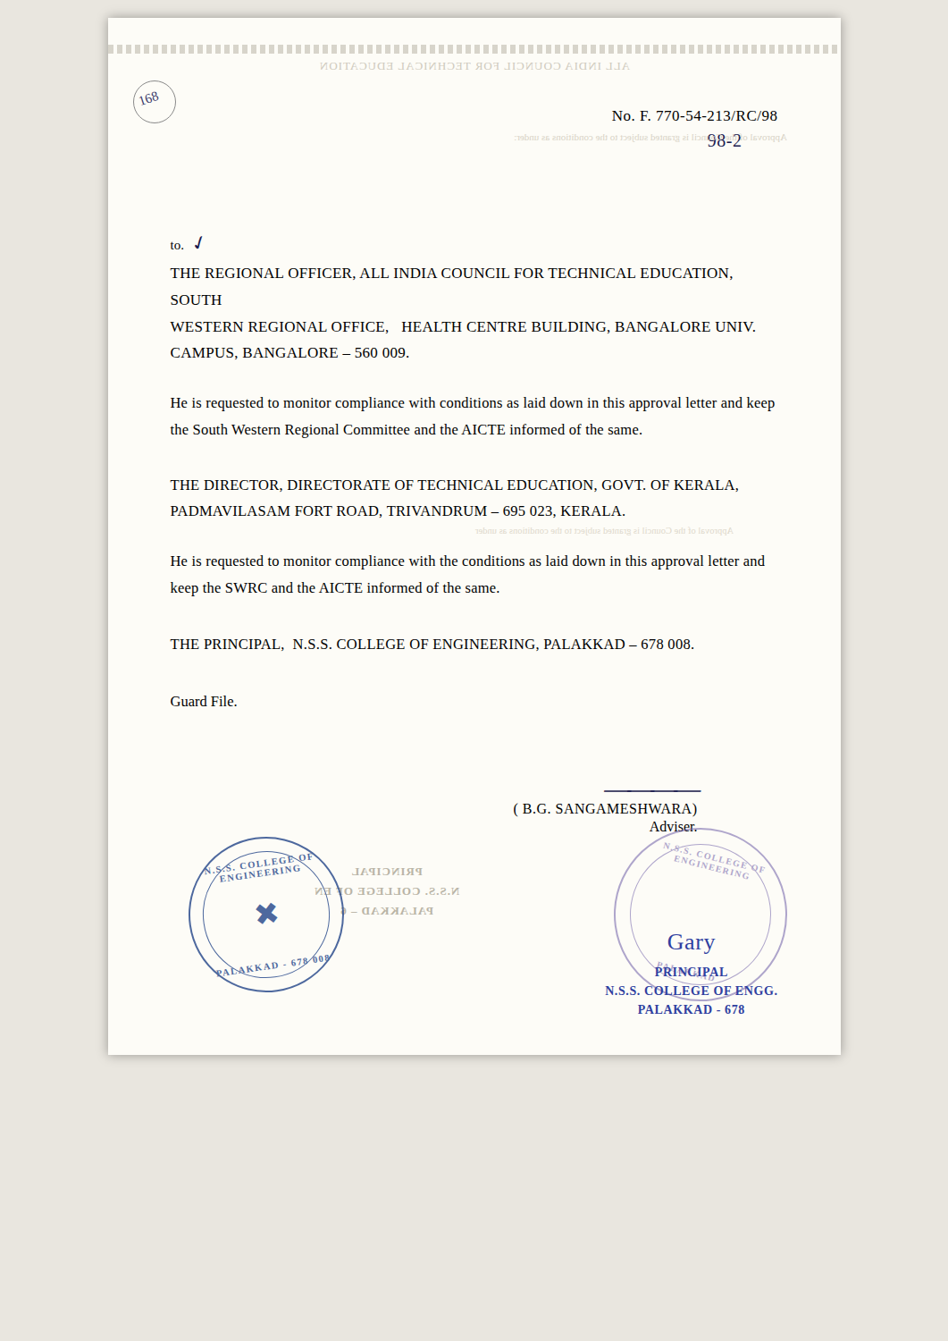ALL INDIA COUNCIL FOR TECHNICAL EDUCATION
Approval of the Council is granted subject to the conditions as under:
168
No. F. 770-54-213/RC/98 98-2
to. ✓
THE REGIONAL OFFICER, ALL INDIA COUNCIL FOR TECHNICAL EDUCATION, SOUTH
WESTERN REGIONAL OFFICE, HEALTH CENTRE BUILDING, BANGALORE UNIV.
CAMPUS, BANGALORE – 560 009.
He is requested to monitor compliance with conditions as laid down in this approval letter and keep the South Western Regional Committee and the AICTE informed of the same.
THE DIRECTOR, DIRECTORATE OF TECHNICAL EDUCATION, GOVT. OF KERALA,
PADMAVILASAM FORT ROAD, TRIVANDRUM – 695 023, KERALA.
He is requested to monitor compliance with the conditions as laid down in this approval letter and keep the SWRC and the AICTE informed of the same.
THE PRINCIPAL, N.S.S. COLLEGE OF ENGINEERING, PALAKKAD – 678 008.
Guard File.
————
( B.G. SANGAMESHWARA)
Adviser.
Approval of the Council is granted subject to the conditions as under
PRINCIPAL
N.S.S. COLLEGE OF EN
PALAKKAD – 6
N.S.S. COLLEGE OF ENGINEERING
✖
PALAKKAD - 678 008
N.S.S. COLLEGE OF ENGINEERING
PALAKKAD
Gary PRINCIPAL
N.S.S. COLLEGE OF ENGG.
PALAKKAD - 678